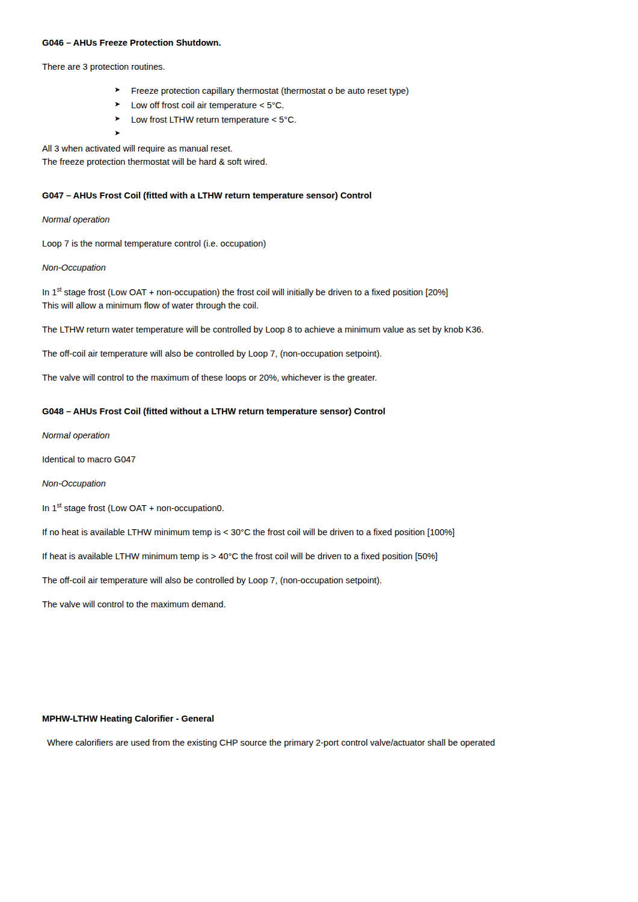G046 – AHUs Freeze Protection Shutdown.
There are 3 protection routines.
Freeze protection capillary thermostat (thermostat o be auto reset type)
Low off frost coil air temperature < 5°C.
Low frost LTHW return temperature < 5°C.
All 3 when activated will require as manual reset.
The freeze protection thermostat will be hard & soft wired.
G047 – AHUs Frost Coil (fitted with a LTHW return temperature sensor) Control
Normal operation
Loop 7 is the normal temperature control (i.e. occupation)
Non-Occupation
In 1st stage frost (Low OAT + non-occupation) the frost coil will initially be driven to a fixed position [20%]
This will allow a minimum flow of water through the coil.
The LTHW return water temperature will be controlled by Loop 8 to achieve a minimum value as set by knob K36.
The off-coil air temperature will also be controlled by Loop 7, (non-occupation setpoint).
The valve will control to the maximum of these loops or 20%, whichever is the greater.
G048 – AHUs Frost Coil (fitted without a LTHW return temperature sensor) Control
Normal operation
Identical to macro G047
Non-Occupation
In 1st stage frost (Low OAT + non-occupation0.
If no heat is available LTHW minimum temp is < 30°C the frost coil will be driven to a fixed position [100%]
If heat is available LTHW minimum temp is > 40°C the frost coil will be driven to a fixed position [50%]
The off-coil air temperature will also be controlled by Loop 7, (non-occupation setpoint).
The valve will control to the maximum demand.
MPHW-LTHW Heating Calorifier - General
Where calorifiers are used from the existing CHP source the primary 2-port control valve/actuator shall be operated